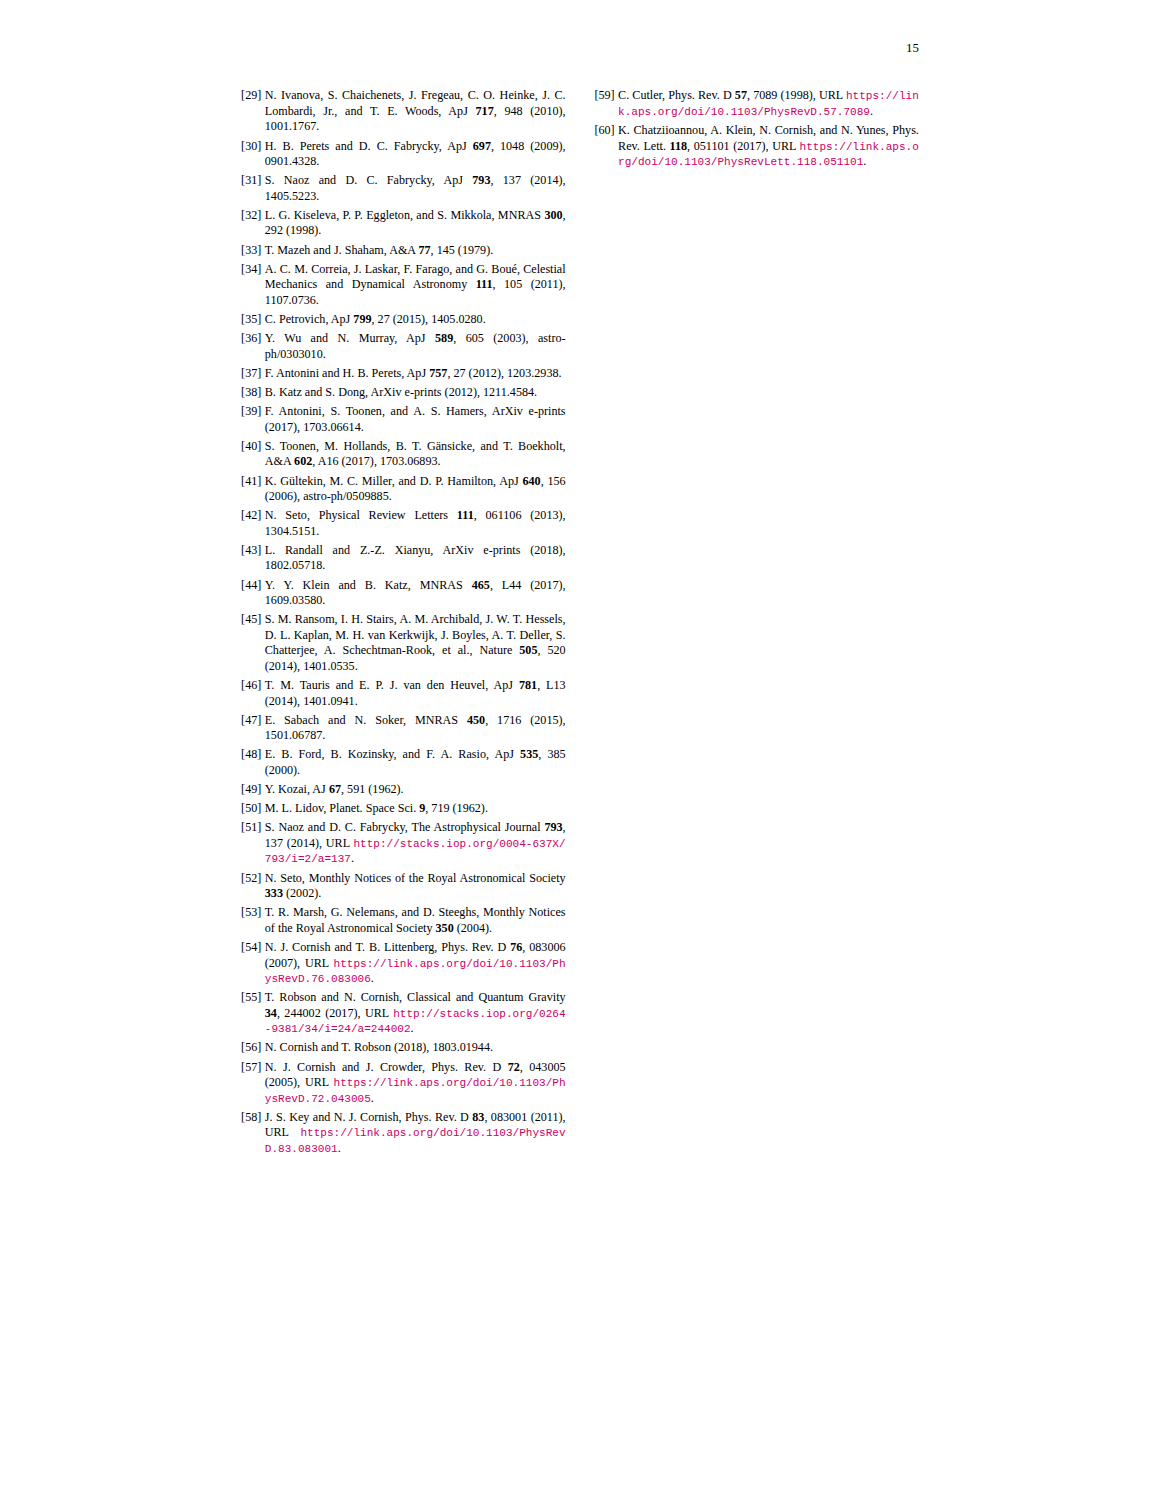15
[29] N. Ivanova, S. Chaichenets, J. Fregeau, C. O. Heinke, J. C. Lombardi, Jr., and T. E. Woods, ApJ 717, 948 (2010), 1001.1767.
[30] H. B. Perets and D. C. Fabrycky, ApJ 697, 1048 (2009), 0901.4328.
[31] S. Naoz and D. C. Fabrycky, ApJ 793, 137 (2014), 1405.5223.
[32] L. G. Kiseleva, P. P. Eggleton, and S. Mikkola, MNRAS 300, 292 (1998).
[33] T. Mazeh and J. Shaham, A&A 77, 145 (1979).
[34] A. C. M. Correia, J. Laskar, F. Farago, and G. Boué, Celestial Mechanics and Dynamical Astronomy 111, 105 (2011), 1107.0736.
[35] C. Petrovich, ApJ 799, 27 (2015), 1405.0280.
[36] Y. Wu and N. Murray, ApJ 589, 605 (2003), astro-ph/0303010.
[37] F. Antonini and H. B. Perets, ApJ 757, 27 (2012), 1203.2938.
[38] B. Katz and S. Dong, ArXiv e-prints (2012), 1211.4584.
[39] F. Antonini, S. Toonen, and A. S. Hamers, ArXiv e-prints (2017), 1703.06614.
[40] S. Toonen, M. Hollands, B. T. Gänsicke, and T. Boekholt, A&A 602, A16 (2017), 1703.06893.
[41] K. Gültekin, M. C. Miller, and D. P. Hamilton, ApJ 640, 156 (2006), astro-ph/0509885.
[42] N. Seto, Physical Review Letters 111, 061106 (2013), 1304.5151.
[43] L. Randall and Z.-Z. Xianyu, ArXiv e-prints (2018), 1802.05718.
[44] Y. Y. Klein and B. Katz, MNRAS 465, L44 (2017), 1609.03580.
[45] S. M. Ransom, I. H. Stairs, A. M. Archibald, J. W. T. Hessels, D. L. Kaplan, M. H. van Kerkwijk, J. Boyles, A. T. Deller, S. Chatterjee, A. Schechtman-Rook, et al., Nature 505, 520 (2014), 1401.0535.
[46] T. M. Tauris and E. P. J. van den Heuvel, ApJ 781, L13 (2014), 1401.0941.
[47] E. Sabach and N. Soker, MNRAS 450, 1716 (2015), 1501.06787.
[48] E. B. Ford, B. Kozinsky, and F. A. Rasio, ApJ 535, 385 (2000).
[49] Y. Kozai, AJ 67, 591 (1962).
[50] M. L. Lidov, Planet. Space Sci. 9, 719 (1962).
[51] S. Naoz and D. C. Fabrycky, The Astrophysical Journal 793, 137 (2014), URL http://stacks.iop.org/0004-637X/793/i=2/a=137.
[52] N. Seto, Monthly Notices of the Royal Astronomical Society 333 (2002).
[53] T. R. Marsh, G. Nelemans, and D. Steeghs, Monthly Notices of the Royal Astronomical Society 350 (2004).
[54] N. J. Cornish and T. B. Littenberg, Phys. Rev. D 76, 083006 (2007), URL https://link.aps.org/doi/10.1103/PhysRevD.76.083006.
[55] T. Robson and N. Cornish, Classical and Quantum Gravity 34, 244002 (2017), URL http://stacks.iop.org/0264-9381/34/i=24/a=244002.
[56] N. Cornish and T. Robson (2018), 1803.01944.
[57] N. J. Cornish and J. Crowder, Phys. Rev. D 72, 043005 (2005), URL https://link.aps.org/doi/10.1103/PhysRevD.72.043005.
[58] J. S. Key and N. J. Cornish, Phys. Rev. D 83, 083001 (2011), URL https://link.aps.org/doi/10.1103/PhysRevD.83.083001.
[59] C. Cutler, Phys. Rev. D 57, 7089 (1998), URL https://link.aps.org/doi/10.1103/PhysRevD.57.7089.
[60] K. Chatziioannou, A. Klein, N. Cornish, and N. Yunes, Phys. Rev. Lett. 118, 051101 (2017), URL https://link.aps.org/doi/10.1103/PhysRevLett.118.051101.